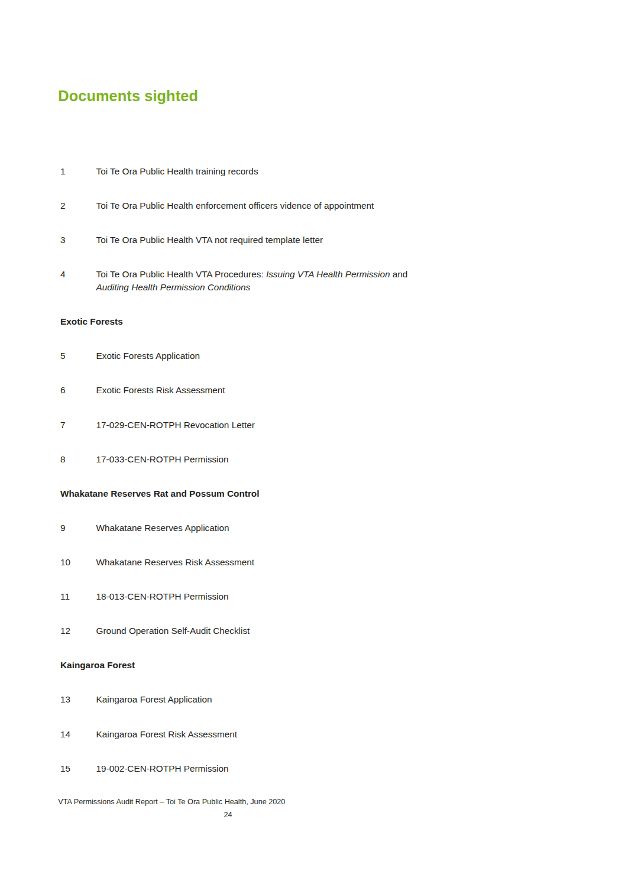Documents sighted
1
Toi Te Ora Public Health training records
2
Toi Te Ora Public Health enforcement officers vidence of appointment
3
Toi Te Ora Public Health VTA not required template letter
4
Toi Te Ora Public Health VTA Procedures: Issuing VTA Health Permission and Auditing Health Permission Conditions
Exotic Forests
5
Exotic Forests Application
6
Exotic Forests Risk Assessment
7
17-029-CEN-ROTPH Revocation Letter
8
17-033-CEN-ROTPH Permission
Whakatane Reserves Rat and Possum Control
9
Whakatane Reserves Application
10
Whakatane Reserves Risk Assessment
11
18-013-CEN-ROTPH Permission
12
Ground Operation Self-Audit Checklist
Kaingaroa Forest
13
Kaingaroa Forest Application
14
Kaingaroa Forest Risk Assessment
15
19-002-CEN-ROTPH Permission
VTA Permissions Audit Report – Toi Te Ora Public Health, June 2020
24